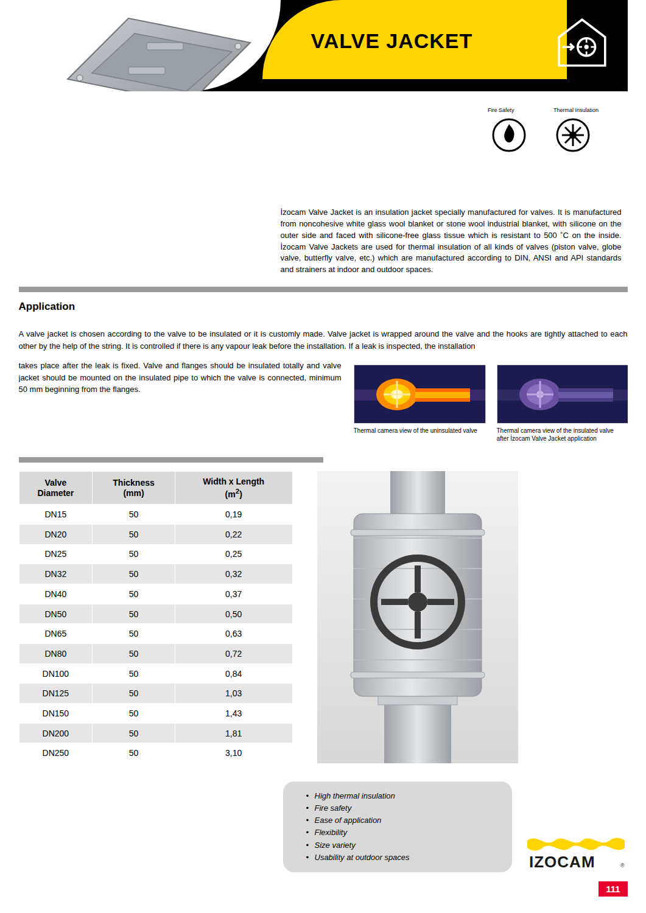VALVE JACKET
Fire Safety Thermal Insulation
İzocam Valve Jacket is an insulation jacket specially manufactured for valves. It is manufactured from noncohesive white glass wool blanket or stone wool industrial blanket, with silicone on the outer side and faced with silicone-free glass tissue which is resistant to 500 ˚C on the inside. İzocam Valve Jackets are used for thermal insulation of all kinds of valves (piston valve, globe valve, butterfly valve, etc.) which are manufactured according to DIN, ANSI and API standards and strainers at indoor and outdoor spaces.
Application
A valve jacket is chosen according to the valve to be insulated or it is customly made. Valve jacket is wrapped around the valve and the hooks are tightly attached to each other by the help of the string. It is controlled if there is any vapour leak before the installation. If a leak is inspected, the installation
Thermal camera view of the uninsulated valve
Thermal camera view of the insulated valve after İzocam Valve Jacket application
takes place after the leak is fixed. Valve and flanges should be insulated totally and valve jacket should be mounted on the insulated pipe to which the valve is connected, minimum 50 mm beginning from the flanges.
| Valve Diameter | Thickness (mm) | Width x Length (m 2 ) |
| --- | --- | --- |
| DN15 | 50 | 0,19 |
| DN20 | 50 | 0,22 |
| DN25 | 50 | 0,25 |
| DN32 | 50 | 0,32 |
| DN40 | 50 | 0,37 |
| DN50 | 50 | 0,50 |
| DN65 | 50 | 0,63 |
| DN80 | 50 | 0,72 |
| DN100 | 50 | 0,84 |
| DN125 | 50 | 1,03 |
| DN150 | 50 | 1,43 |
| DN200 | 50 | 1,81 |
| DN250 | 50 | 3,10 |
High thermal insulation
Fire safety
Ease of application
Flexibility
Size variety
Usability at outdoor spaces
IZOCAM ®
111